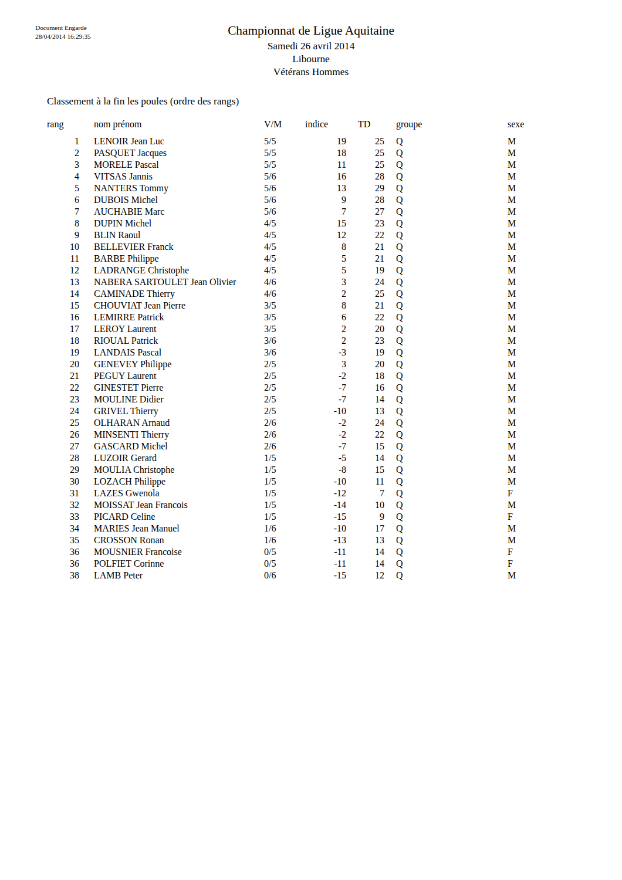Document Engarde
28/04/2014 16:29:35
Championnat de Ligue Aquitaine
Samedi 26 avril 2014
Libourne
Vétérans Hommes
Classement à la fin les poules (ordre des rangs)
| rang | nom prénom | V/M | indice | TD | groupe | sexe |
| --- | --- | --- | --- | --- | --- | --- |
| 1 | LENOIR Jean Luc | 5/5 | 19 | 25 | Q | M |
| 2 | PASQUET Jacques | 5/5 | 18 | 25 | Q | M |
| 3 | MORELE Pascal | 5/5 | 11 | 25 | Q | M |
| 4 | VITSAS Jannis | 5/6 | 16 | 28 | Q | M |
| 5 | NANTERS Tommy | 5/6 | 13 | 29 | Q | M |
| 6 | DUBOIS Michel | 5/6 | 9 | 28 | Q | M |
| 7 | AUCHABIE Marc | 5/6 | 7 | 27 | Q | M |
| 8 | DUPIN Michel | 4/5 | 15 | 23 | Q | M |
| 9 | BLIN Raoul | 4/5 | 12 | 22 | Q | M |
| 10 | BELLEVIER Franck | 4/5 | 8 | 21 | Q | M |
| 11 | BARBE Philippe | 4/5 | 5 | 21 | Q | M |
| 12 | LADRANGE Christophe | 4/5 | 5 | 19 | Q | M |
| 13 | NABERA SARTOULET Jean Olivier | 4/6 | 3 | 24 | Q | M |
| 14 | CAMINADE Thierry | 4/6 | 2 | 25 | Q | M |
| 15 | CHOUVIAT Jean Pierre | 3/5 | 8 | 21 | Q | M |
| 16 | LEMIRRE Patrick | 3/5 | 6 | 22 | Q | M |
| 17 | LEROY Laurent | 3/5 | 2 | 20 | Q | M |
| 18 | RIOUAL Patrick | 3/6 | 2 | 23 | Q | M |
| 19 | LANDAIS Pascal | 3/6 | -3 | 19 | Q | M |
| 20 | GENEVEY Philippe | 2/5 | 3 | 20 | Q | M |
| 21 | PEGUY Laurent | 2/5 | -2 | 18 | Q | M |
| 22 | GINESTET Pierre | 2/5 | -7 | 16 | Q | M |
| 23 | MOULINE Didier | 2/5 | -7 | 14 | Q | M |
| 24 | GRIVEL Thierry | 2/5 | -10 | 13 | Q | M |
| 25 | OLHARAN Arnaud | 2/6 | -2 | 24 | Q | M |
| 26 | MINSENTI Thierry | 2/6 | -2 | 22 | Q | M |
| 27 | GASCARD Michel | 2/6 | -7 | 15 | Q | M |
| 28 | LUZOIR Gerard | 1/5 | -5 | 14 | Q | M |
| 29 | MOULIA Christophe | 1/5 | -8 | 15 | Q | M |
| 30 | LOZACH Philippe | 1/5 | -10 | 11 | Q | M |
| 31 | LAZES Gwenola | 1/5 | -12 | 7 | Q | F |
| 32 | MOISSAT Jean Francois | 1/5 | -14 | 10 | Q | M |
| 33 | PICARD Celine | 1/5 | -15 | 9 | Q | F |
| 34 | MARIES Jean Manuel | 1/6 | -10 | 17 | Q | M |
| 35 | CROSSON Ronan | 1/6 | -13 | 13 | Q | M |
| 36 | MOUSNIER Francoise | 0/5 | -11 | 14 | Q | F |
| 36 | POLFIET Corinne | 0/5 | -11 | 14 | Q | F |
| 38 | LAMB Peter | 0/6 | -15 | 12 | Q | M |